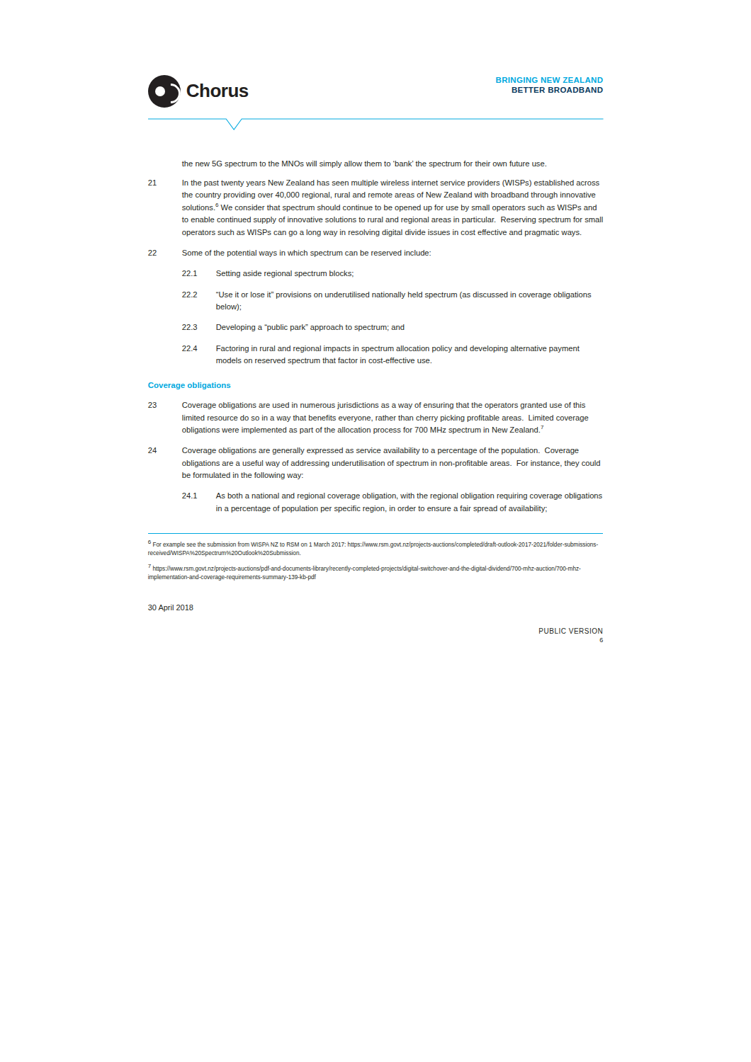Chorus
BRINGING NEW ZEALAND
BETTER BROADBAND
the new 5G spectrum to the MNOs will simply allow them to ‘bank’ the spectrum for their own future use.
21
In the past twenty years New Zealand has seen multiple wireless internet service providers (WISPs) established across the country providing over 40,000 regional, rural and remote areas of New Zealand with broadband through innovative solutions.6 We consider that spectrum should continue to be opened up for use by small operators such as WISPs and to enable continued supply of innovative solutions to rural and regional areas in particular. Reserving spectrum for small operators such as WISPs can go a long way in resolving digital divide issues in cost effective and pragmatic ways.
22
Some of the potential ways in which spectrum can be reserved include:
22.1
Setting aside regional spectrum blocks;
22.2
“Use it or lose it” provisions on underutilised nationally held spectrum (as discussed in coverage obligations below);
22.3
Developing a “public park” approach to spectrum; and
22.4
Factoring in rural and regional impacts in spectrum allocation policy and developing alternative payment models on reserved spectrum that factor in cost-effective use.
Coverage obligations
23
Coverage obligations are used in numerous jurisdictions as a way of ensuring that the operators granted use of this limited resource do so in a way that benefits everyone, rather than cherry picking profitable areas. Limited coverage obligations were implemented as part of the allocation process for 700 MHz spectrum in New Zealand.7
24
Coverage obligations are generally expressed as service availability to a percentage of the population. Coverage obligations are a useful way of addressing underutilisation of spectrum in non-profitable areas. For instance, they could be formulated in the following way:
24.1
As both a national and regional coverage obligation, with the regional obligation requiring coverage obligations in a percentage of population per specific region, in order to ensure a fair spread of availability;
6 For example see the submission from WISPA NZ to RSM on 1 March 2017: https://www.rsm.govt.nz/projects-auctions/completed/draft-outlook-2017-2021/folder-submissions-received/WISPA%20Spectrum%20Outlook%20Submission.
7 https://www.rsm.govt.nz/projects-auctions/pdf-and-documents-library/recently-completed-projects/digital-switchover-and-the-digital-dividend/700-mhz-auction/700-mhz-implementation-and-coverage-requirements-summary-139-kb-pdf
30 April 2018
PUBLIC VERSION
6